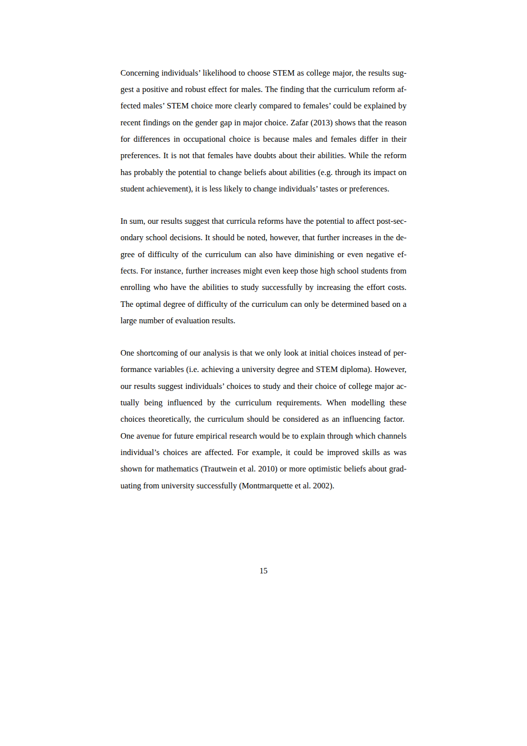Concerning individuals’ likelihood to choose STEM as college major, the results suggest a positive and robust effect for males. The finding that the curriculum reform affected males’ STEM choice more clearly compared to females’ could be explained by recent findings on the gender gap in major choice. Zafar (2013) shows that the reason for differences in occupational choice is because males and females differ in their preferences. It is not that females have doubts about their abilities. While the reform has probably the potential to change beliefs about abilities (e.g. through its impact on student achievement), it is less likely to change individuals’ tastes or preferences.
In sum, our results suggest that curricula reforms have the potential to affect post-secondary school decisions. It should be noted, however, that further increases in the degree of difficulty of the curriculum can also have diminishing or even negative effects. For instance, further increases might even keep those high school students from enrolling who have the abilities to study successfully by increasing the effort costs. The optimal degree of difficulty of the curriculum can only be determined based on a large number of evaluation results.
One shortcoming of our analysis is that we only look at initial choices instead of performance variables (i.e. achieving a university degree and STEM diploma). However, our results suggest individuals’ choices to study and their choice of college major actually being influenced by the curriculum requirements. When modelling these choices theoretically, the curriculum should be considered as an influencing factor. One avenue for future empirical research would be to explain through which channels individual’s choices are affected. For example, it could be improved skills as was shown for mathematics (Trautwein et al. 2010) or more optimistic beliefs about graduating from university successfully (Montmarquette et al. 2002).
15